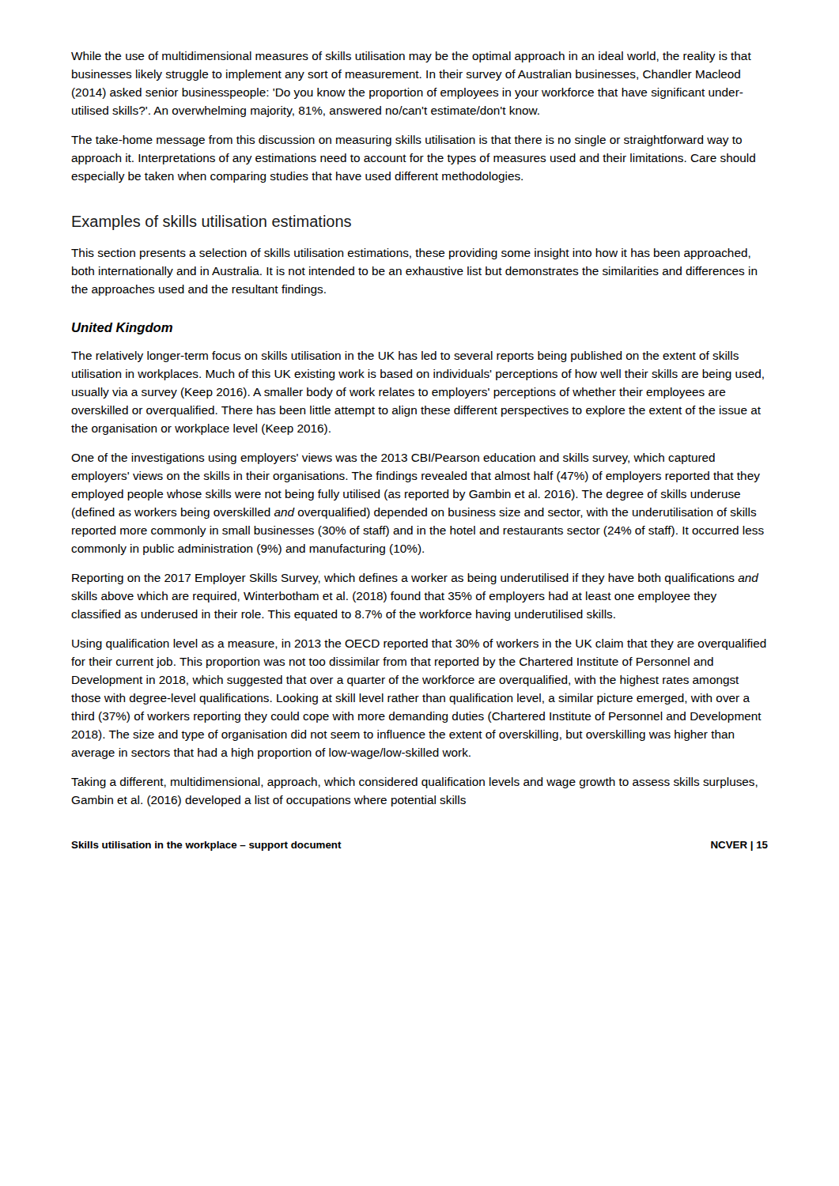While the use of multidimensional measures of skills utilisation may be the optimal approach in an ideal world, the reality is that businesses likely struggle to implement any sort of measurement. In their survey of Australian businesses, Chandler Macleod (2014) asked senior businesspeople: 'Do you know the proportion of employees in your workforce that have significant under-utilised skills?'. An overwhelming majority, 81%, answered no/can't estimate/don't know.
The take-home message from this discussion on measuring skills utilisation is that there is no single or straightforward way to approach it. Interpretations of any estimations need to account for the types of measures used and their limitations. Care should especially be taken when comparing studies that have used different methodologies.
Examples of skills utilisation estimations
This section presents a selection of skills utilisation estimations, these providing some insight into how it has been approached, both internationally and in Australia. It is not intended to be an exhaustive list but demonstrates the similarities and differences in the approaches used and the resultant findings.
United Kingdom
The relatively longer-term focus on skills utilisation in the UK has led to several reports being published on the extent of skills utilisation in workplaces. Much of this UK existing work is based on individuals' perceptions of how well their skills are being used, usually via a survey (Keep 2016). A smaller body of work relates to employers' perceptions of whether their employees are overskilled or overqualified. There has been little attempt to align these different perspectives to explore the extent of the issue at the organisation or workplace level (Keep 2016).
One of the investigations using employers' views was the 2013 CBI/Pearson education and skills survey, which captured employers' views on the skills in their organisations. The findings revealed that almost half (47%) of employers reported that they employed people whose skills were not being fully utilised (as reported by Gambin et al. 2016). The degree of skills underuse (defined as workers being overskilled and overqualified) depended on business size and sector, with the underutilisation of skills reported more commonly in small businesses (30% of staff) and in the hotel and restaurants sector (24% of staff). It occurred less commonly in public administration (9%) and manufacturing (10%).
Reporting on the 2017 Employer Skills Survey, which defines a worker as being underutilised if they have both qualifications and skills above which are required, Winterbotham et al. (2018) found that 35% of employers had at least one employee they classified as underused in their role. This equated to 8.7% of the workforce having underutilised skills.
Using qualification level as a measure, in 2013 the OECD reported that 30% of workers in the UK claim that they are overqualified for their current job. This proportion was not too dissimilar from that reported by the Chartered Institute of Personnel and Development in 2018, which suggested that over a quarter of the workforce are overqualified, with the highest rates amongst those with degree-level qualifications. Looking at skill level rather than qualification level, a similar picture emerged, with over a third (37%) of workers reporting they could cope with more demanding duties (Chartered Institute of Personnel and Development 2018). The size and type of organisation did not seem to influence the extent of overskilling, but overskilling was higher than average in sectors that had a high proportion of low-wage/low-skilled work.
Taking a different, multidimensional, approach, which considered qualification levels and wage growth to assess skills surpluses, Gambin et al. (2016) developed a list of occupations where potential skills
Skills utilisation in the workplace – support document
NCVER | 15